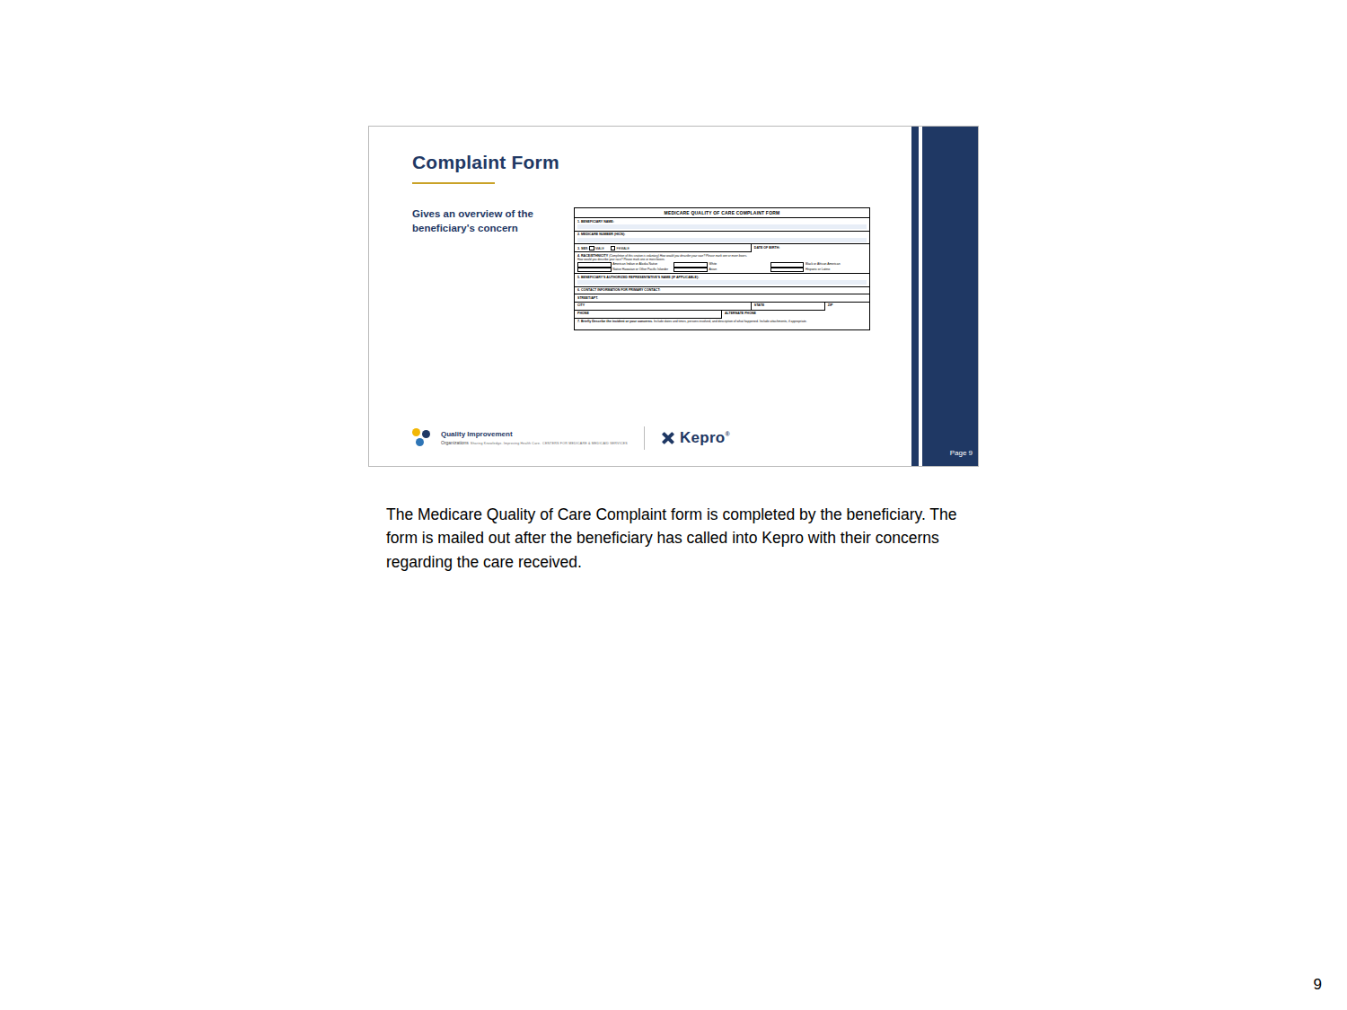Complaint Form
Gives an overview of the beneficiary's concern
MEDICARE QUALITY OF CARE COMPLAINT FORM
1. BENEFICIARY NAME:
2. MEDICARE NUMBER (HICN):
3. SEX: MALE FEMALE
DATE OF BIRTH:
4. RACE/ETHNICITY (Completion of this section is voluntary) How would you describe your race? Please mark one or more boxes.
How would you describe your race? Please mark one or more boxes.
American Indian or Alaska Native White Black or African American Native Hawaiian or Other Pacific Islander Asian Hispanic or Latino
5. BENEFICIARY'S AUTHORIZED REPRESENTATIVE'S NAME (IF APPLICABLE):
6. CONTACT INFORMATION FOR PRIMARY CONTACT:
STREET/APT.
CITY
STATE
ZIP
PHONE
ALTERNATE PHONE
7. Briefly Describe the incident or your concerns. Include dates and times, persons involved, and description of what happened. Include attachments, if appropriate.
Quality Improvement Organizations Sharing Knowledge. Improving Health Care. CENTERS FOR MEDICARE & MEDICAID SERVICES
Kepro®
Page 9
The Medicare Quality of Care Complaint form is completed by the beneficiary. The form is mailed out after the beneficiary has called into Kepro with their concerns regarding the care received.
9